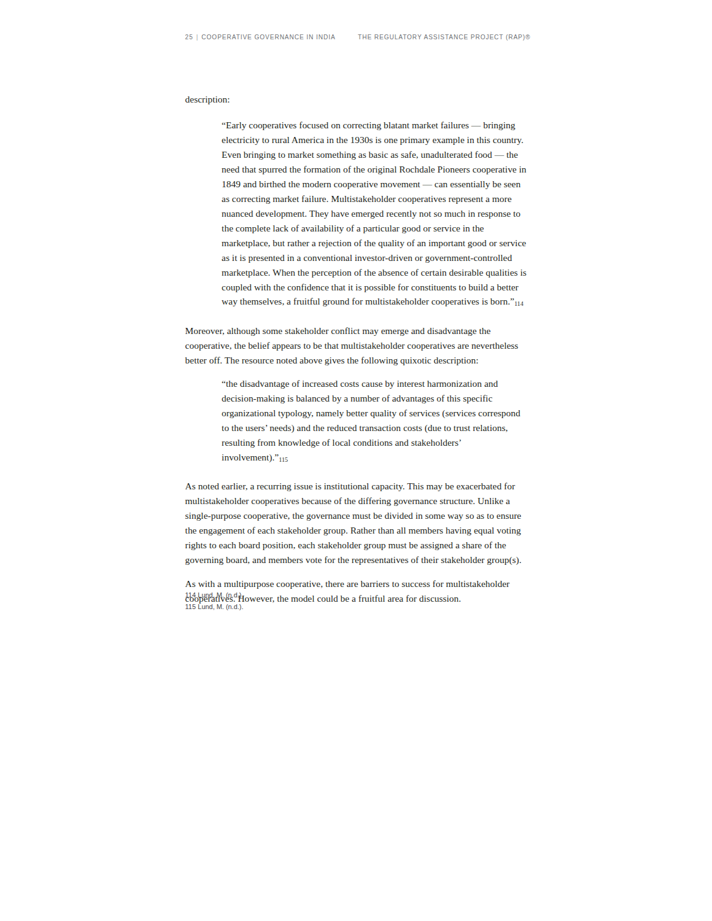25|Cooperative Governance in India The Regulatory Assistance Project (RAP)®
description:
“Early cooperatives focused on correcting blatant market failures — bringing electricity to rural America in the 1930s is one primary example in this country. Even bringing to market something as basic as safe, unadulterated food — the need that spurred the formation of the original Rochdale Pioneers cooperative in 1849 and birthed the modern cooperative movement — can essentially be seen as correcting market failure. Multistakeholder cooperatives represent a more nuanced development. They have emerged recently not so much in response to the complete lack of availability of a particular good or service in the marketplace, but rather a rejection of the quality of an important good or service as it is presented in a conventional investor-driven or government-controlled marketplace. When the perception of the absence of certain desirable qualities is coupled with the confidence that it is possible for constituents to build a better way themselves, a fruitful ground for multistakeholder cooperatives is born.”114
Moreover, although some stakeholder conflict may emerge and disadvantage the cooperative, the belief appears to be that multistakeholder cooperatives are nevertheless better off. The resource noted above gives the following quixotic description:
“the disadvantage of increased costs cause by interest harmonization and decision-making is balanced by a number of advantages of this specific organizational typology, namely better quality of services (services correspond to the users’ needs) and the reduced transaction costs (due to trust relations, resulting from knowledge of local conditions and stakeholders’ involvement).”115
As noted earlier, a recurring issue is institutional capacity. This may be exacerbated for multistakeholder cooperatives because of the differing governance structure. Unlike a single-purpose cooperative, the governance must be divided in some way so as to ensure the engagement of each stakeholder group. Rather than all members having equal voting rights to each board position, each stakeholder group must be assigned a share of the governing board, and members vote for the representatives of their stakeholder group(s).
As with a multipurpose cooperative, there are barriers to success for multistakeholder cooperatives. However, the model could be a fruitful area for discussion.
114 Lund, M. (n.d.).
115 Lund, M. (n.d.).